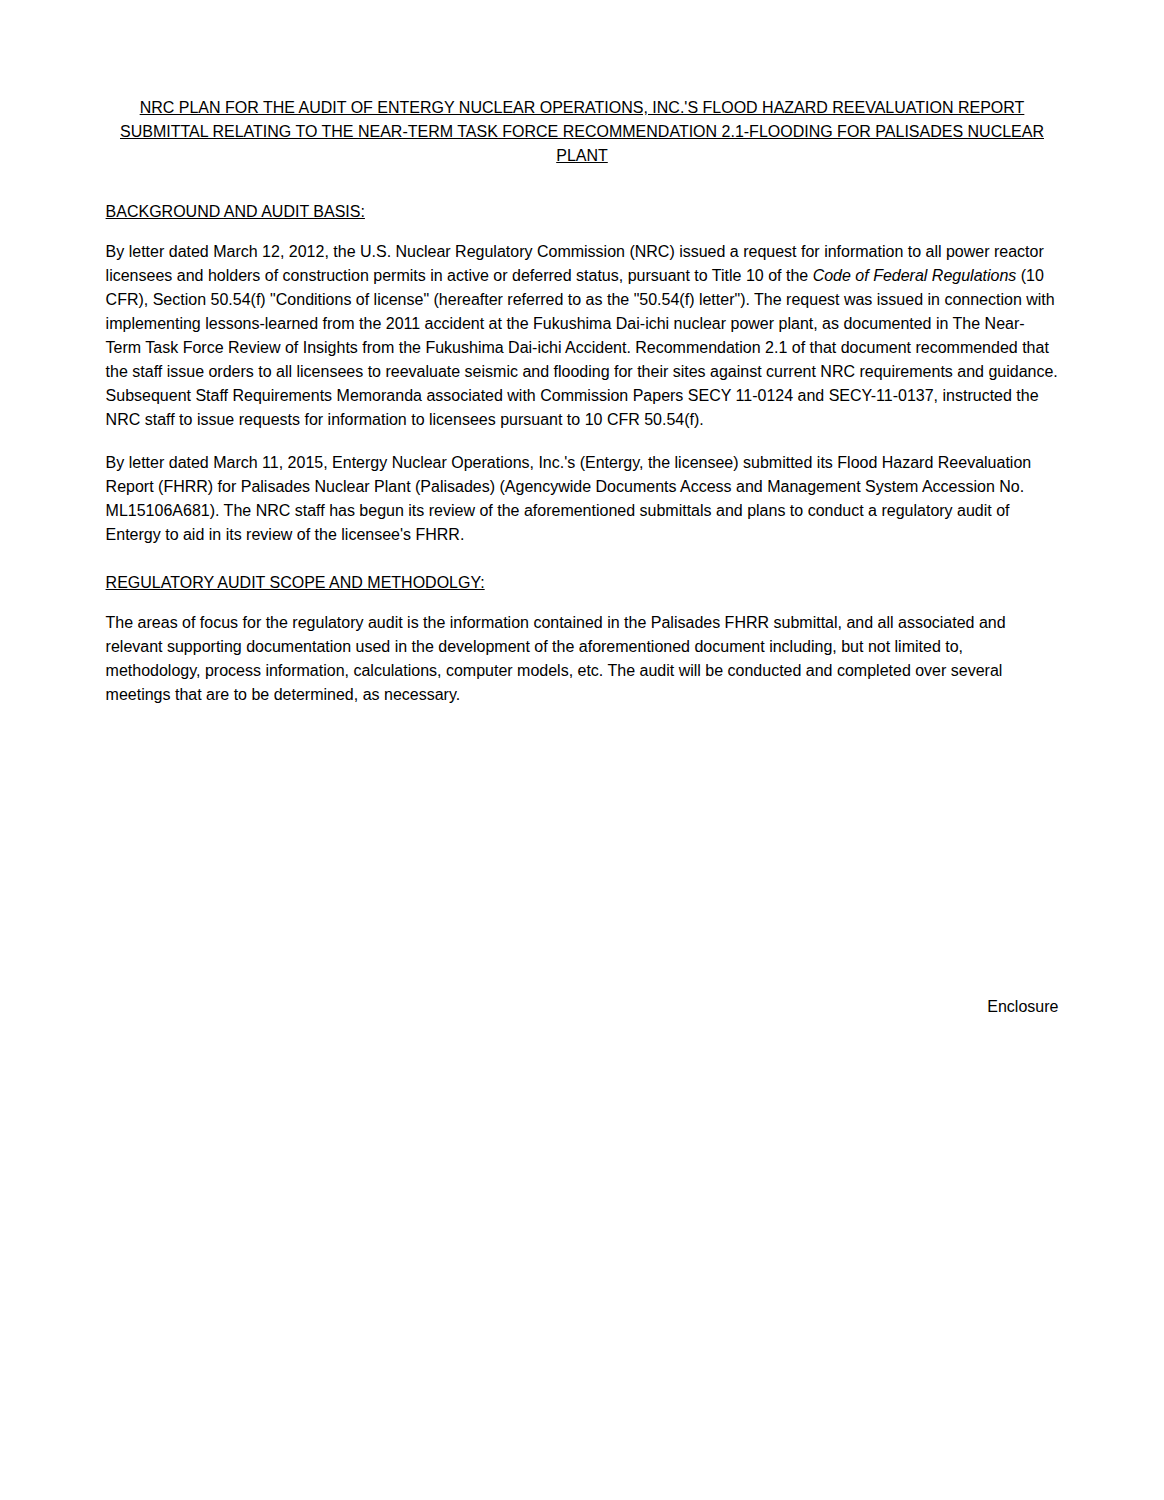NRC PLAN FOR THE AUDIT OF ENTERGY NUCLEAR OPERATIONS, INC.'S FLOOD HAZARD REEVALUATION REPORT SUBMITTAL RELATING TO THE NEAR-TERM TASK FORCE RECOMMENDATION 2.1-FLOODING FOR PALISADES NUCLEAR PLANT
BACKGROUND AND AUDIT BASIS:
By letter dated March 12, 2012, the U.S. Nuclear Regulatory Commission (NRC) issued a request for information to all power reactor licensees and holders of construction permits in active or deferred status, pursuant to Title 10 of the Code of Federal Regulations (10 CFR), Section 50.54(f) "Conditions of license" (hereafter referred to as the "50.54(f) letter"). The request was issued in connection with implementing lessons-learned from the 2011 accident at the Fukushima Dai-ichi nuclear power plant, as documented in The Near-Term Task Force Review of Insights from the Fukushima Dai-ichi Accident. Recommendation 2.1 of that document recommended that the staff issue orders to all licensees to reevaluate seismic and flooding for their sites against current NRC requirements and guidance. Subsequent Staff Requirements Memoranda associated with Commission Papers SECY 11-0124 and SECY-11-0137, instructed the NRC staff to issue requests for information to licensees pursuant to 10 CFR 50.54(f).
By letter dated March 11, 2015, Entergy Nuclear Operations, Inc.'s (Entergy, the licensee) submitted its Flood Hazard Reevaluation Report (FHRR) for Palisades Nuclear Plant (Palisades) (Agencywide Documents Access and Management System Accession No. ML15106A681). The NRC staff has begun its review of the aforementioned submittals and plans to conduct a regulatory audit of Entergy to aid in its review of the licensee's FHRR.
REGULATORY AUDIT SCOPE AND METHODOLGY:
The areas of focus for the regulatory audit is the information contained in the Palisades FHRR submittal, and all associated and relevant supporting documentation used in the development of the aforementioned document including, but not limited to, methodology, process information, calculations, computer models, etc. The audit will be conducted and completed over several meetings that are to be determined, as necessary.
Enclosure